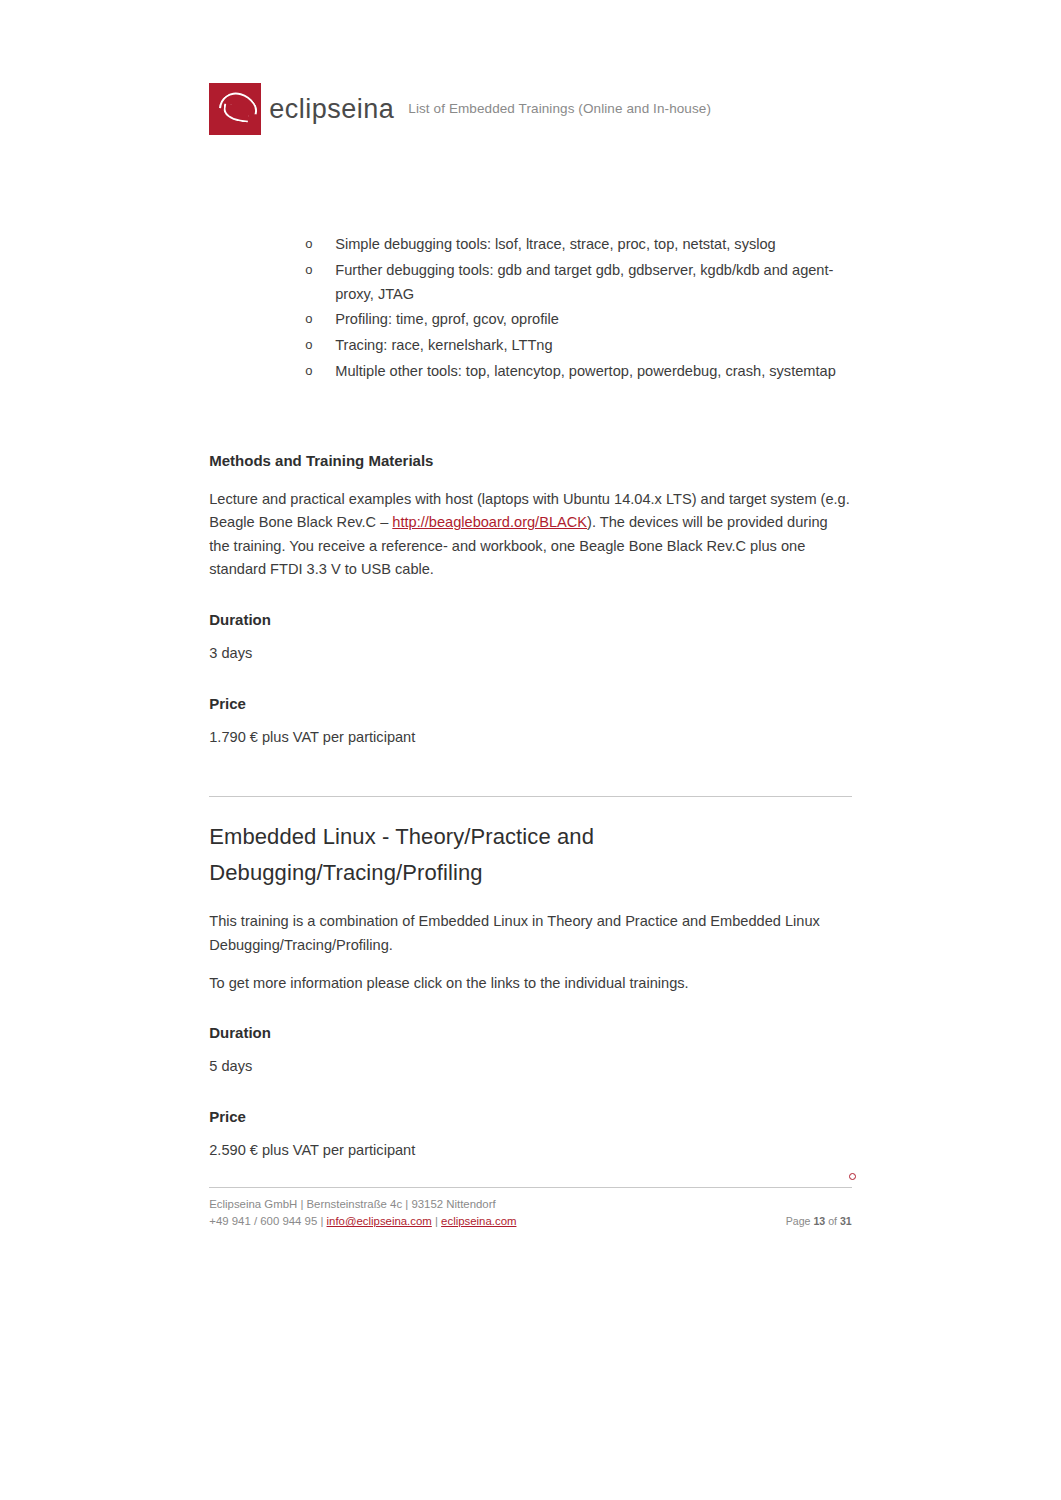eclipseina
List of Embedded Trainings (Online and In-house)
Simple debugging tools: lsof, ltrace, strace, proc, top, netstat, syslog
Further debugging tools: gdb and target gdb, gdbserver, kgdb/kdb and agent-proxy, JTAG
Profiling: time, gprof, gcov, oprofile
Tracing: race, kernelshark, LTTng
Multiple other tools: top, latencytop, powertop, powerdebug, crash, systemtap
Methods and Training Materials
Lecture and practical examples with host (laptops with Ubuntu 14.04.x LTS) and target system (e.g. Beagle Bone Black Rev.C – http://beagleboard.org/BLACK). The devices will be provided during the training. You receive a reference- and workbook, one Beagle Bone Black Rev.C plus one standard FTDI 3.3 V to USB cable.
Duration
3 days
Price
1.790 € plus VAT per participant
Embedded Linux - Theory/Practice and Debugging/Tracing/Profiling
This training is a combination of Embedded Linux in Theory and Practice and Embedded Linux Debugging/Tracing/Profiling.
To get more information please click on the links to the individual trainings.
Duration
5 days
Price
2.590 € plus VAT per participant
Eclipseina GmbH | Bernsteinstraße 4c | 93152 Nittendorf
+49 941 / 600 944 95 | info@eclipseina.com | eclipseina.com
Page 13 of 31